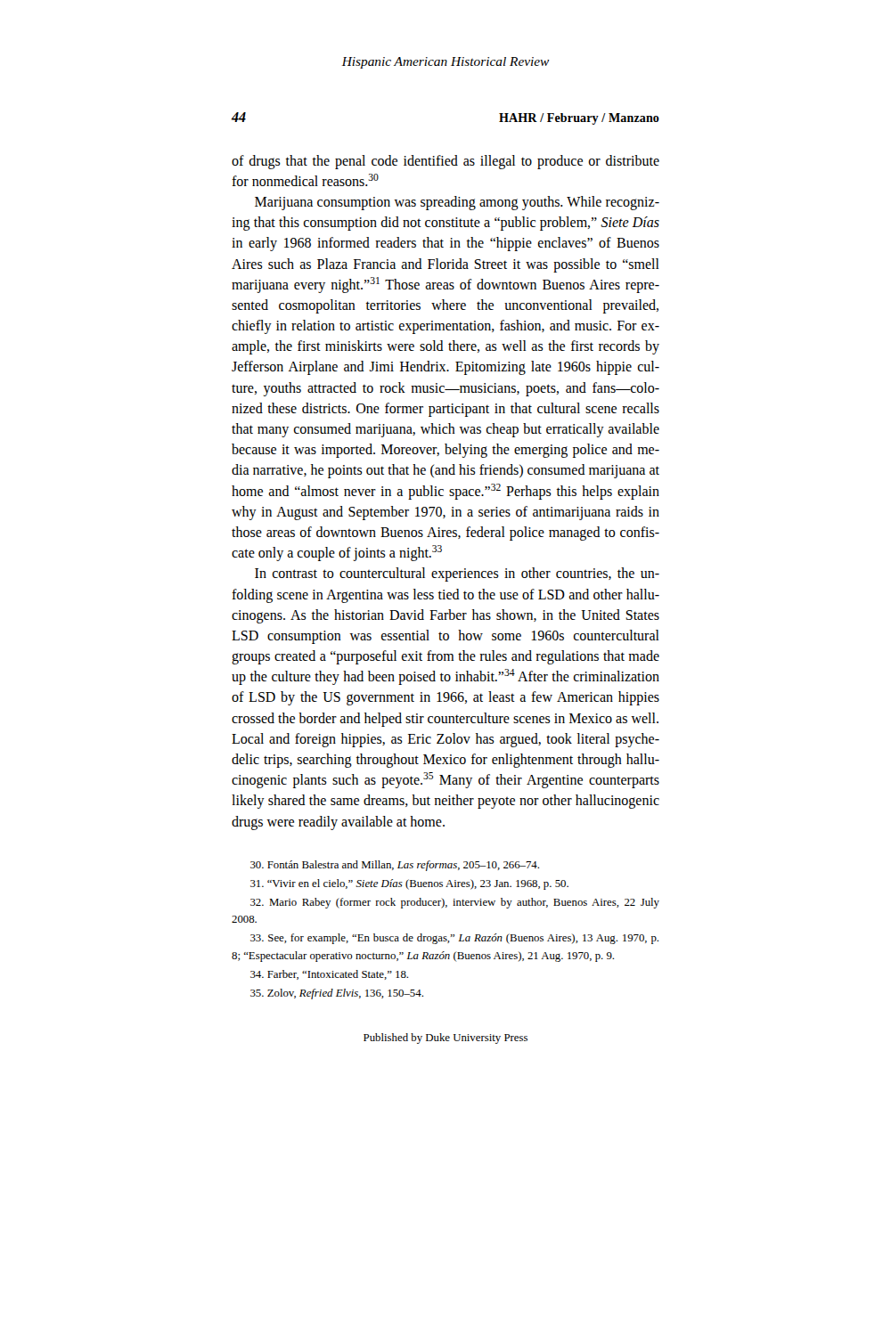Hispanic American Historical Review
44 HAHR / February / Manzano
of drugs that the penal code identified as illegal to produce or distribute for nonmedical reasons.30
Marijuana consumption was spreading among youths. While recognizing that this consumption did not constitute a “public problem,” Siete Días in early 1968 informed readers that in the “hippie enclaves” of Buenos Aires such as Plaza Francia and Florida Street it was possible to “smell marijuana every night.”31 Those areas of downtown Buenos Aires represented cosmopolitan territories where the unconventional prevailed, chiefly in relation to artistic experimentation, fashion, and music. For example, the first miniskirts were sold there, as well as the first records by Jefferson Airplane and Jimi Hendrix. Epitomizing late 1960s hippie culture, youths attracted to rock music—musicians, poets, and fans—colonized these districts. One former participant in that cultural scene recalls that many consumed marijuana, which was cheap but erratically available because it was imported. Moreover, belying the emerging police and media narrative, he points out that he (and his friends) consumed marijuana at home and “almost never in a public space.”32 Perhaps this helps explain why in August and September 1970, in a series of antimarijuana raids in those areas of downtown Buenos Aires, federal police managed to confiscate only a couple of joints a night.33
In contrast to countercultural experiences in other countries, the unfolding scene in Argentina was less tied to the use of LSD and other hallucinogens. As the historian David Farber has shown, in the United States LSD consumption was essential to how some 1960s countercultural groups created a “purposeful exit from the rules and regulations that made up the culture they had been poised to inhabit.”34 After the criminalization of LSD by the US government in 1966, at least a few American hippies crossed the border and helped stir counterculture scenes in Mexico as well. Local and foreign hippies, as Eric Zolov has argued, took literal psychedelic trips, searching throughout Mexico for enlightenment through hallucinogenic plants such as peyote.35 Many of their Argentine counterparts likely shared the same dreams, but neither peyote nor other hallucinogenic drugs were readily available at home.
30. Fontán Balestra and Millan, Las reformas, 205–10, 266–74.
31. “Vivir en el cielo,” Siete Días (Buenos Aires), 23 Jan. 1968, p. 50.
32. Mario Rabey (former rock producer), interview by author, Buenos Aires, 22 July 2008.
33. See, for example, “En busca de drogas,” La Razón (Buenos Aires), 13 Aug. 1970, p. 8; “Espectacular operativo nocturno,” La Razón (Buenos Aires), 21 Aug. 1970, p. 9.
34. Farber, “Intoxicated State,” 18.
35. Zolov, Refried Elvis, 136, 150–54.
Published by Duke University Press